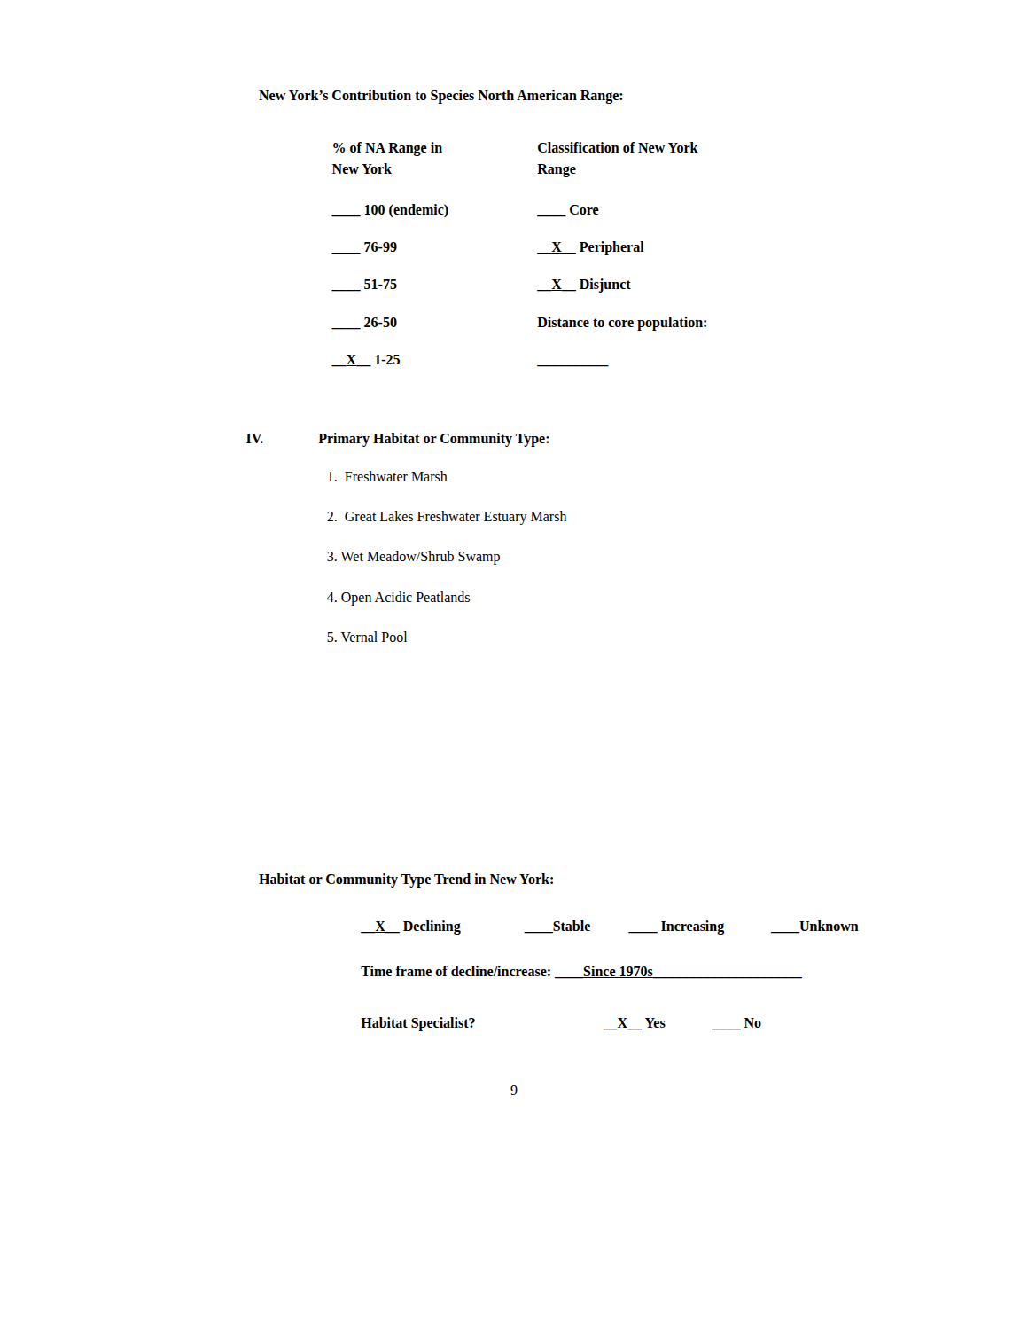New York’s Contribution to Species North American Range:
| % of NA Range in New York | Classification of New York Range |
| --- | --- |
| ____ 100 (endemic) | ____ Core |
| ____ 76-99 | __ X __ Peripheral |
| ____ 51-75 | __ X __ Disjunct |
| ____ 26-50 | Distance to core population: |
| __ X __ 1-25 | __________ |
IV.
Primary Habitat or Community Type:
1. Freshwater Marsh
2. Great Lakes Freshwater Estuary Marsh
3. Wet Meadow/Shrub Swamp
4. Open Acidic Peatlands
5. Vernal Pool
Habitat or Community Type Trend in New York:
__X__ Declining ____Stable ____ Increasing ____Unknown
Time frame of decline/increase: ____Since 1970s_____________________
Habitat Specialist? __X__ Yes ____ No
9